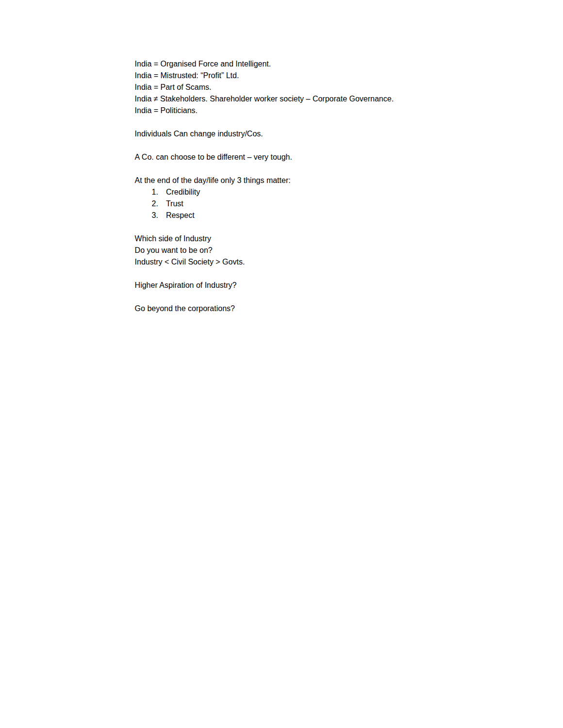India = Organised Force and Intelligent.
India = Mistrusted: “Profit” Ltd.
India = Part of Scams.
India ≠ Stakeholders. Shareholder worker society – Corporate Governance.
India = Politicians.
Individuals Can change industry/Cos.
A Co. can choose to be different – very tough.
At the end of the day/life only 3 things matter:
Credibility
Trust
Respect
Which side of Industry
Do you want to be on?
Industry < Civil Society > Govts.
Higher Aspiration of Industry?
Go beyond the corporations?